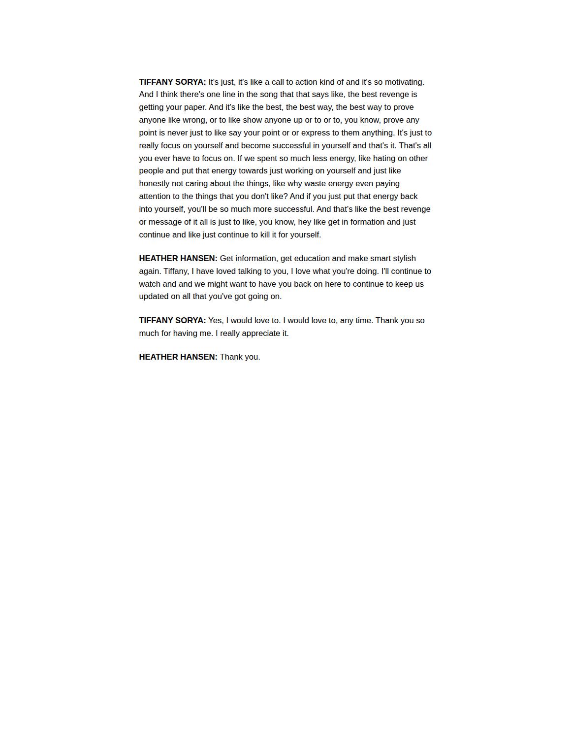TIFFANY SORYA: It's just, it's like a call to action kind of and it's so motivating. And I think there's one line in the song that that says like, the best revenge is getting your paper. And it's like the best, the best way, the best way to prove anyone like wrong, or to like show anyone up or to or to, you know, prove any point is never just to like say your point or or express to them anything. It's just to really focus on yourself and become successful in yourself and that's it. That's all you ever have to focus on. If we spent so much less energy, like hating on other people and put that energy towards just working on yourself and just like honestly not caring about the things, like why waste energy even paying attention to the things that you don't like? And if you just put that energy back into yourself, you'll be so much more successful. And that's like the best revenge or message of it all is just to like, you know, hey like get in formation and just continue and like just continue to kill it for yourself.
HEATHER HANSEN: Get information, get education and make smart stylish again. Tiffany, I have loved talking to you, I love what you're doing. I'll continue to watch and and we might want to have you back on here to continue to keep us updated on all that you've got going on.
TIFFANY SORYA: Yes, I would love to. I would love to, any time. Thank you so much for having me. I really appreciate it.
HEATHER HANSEN: Thank you.